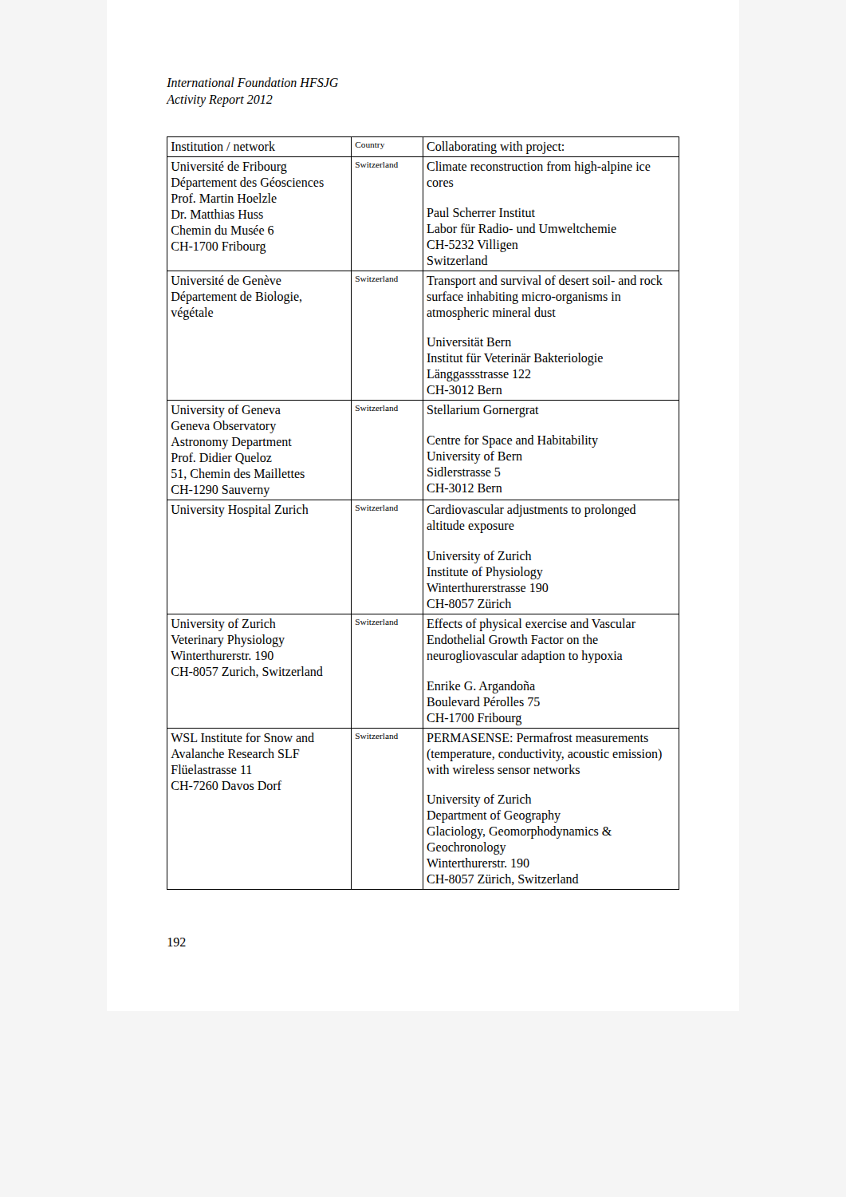International Foundation HFSJG
Activity Report 2012
| Institution / network | Country | Collaborating with project: |
| --- | --- | --- |
| Université de Fribourg Département des Géosciences Prof. Martin Hoelzle Dr. Matthias Huss Chemin du Musée 6 CH-1700 Fribourg | Switzerland | Climate reconstruction from high-alpine ice cores Paul Scherrer Institut Labor für Radio- und Umweltchemie CH-5232 Villigen Switzerland |
| Université de Genève Département de Biologie, végétale | Switzerland | Transport and survival of desert soil- and rock surface inhabiting micro-organisms in atmospheric mineral dust Universität Bern Institut für Veterinär Bakteriologie Länggassstrasse 122 CH-3012 Bern |
| University of Geneva Geneva Observatory Astronomy Department Prof. Didier Queloz 51, Chemin des Maillettes CH-1290 Sauverny | Switzerland | Stellarium Gornergrat Centre for Space and Habitability University of Bern Sidlerstrasse 5 CH-3012 Bern |
| University Hospital Zurich | Switzerland | Cardiovascular adjustments to prolonged altitude exposure University of Zurich Institute of Physiology Winterthurerstrasse 190 CH-8057 Zürich |
| University of Zurich Veterinary Physiology Winterthurerstr. 190 CH-8057 Zurich, Switzerland | Switzerland | Effects of physical exercise and Vascular Endothelial Growth Factor on the neurogliovascular adaption to hypoxia Enrike G. Argandoña Boulevard Pérolles 75 CH-1700 Fribourg |
| WSL Institute for Snow and Avalanche Research SLF Flüelastrasse 11 CH-7260 Davos Dorf | Switzerland | PERMASENSE: Permafrost measurements (temperature, conductivity, acoustic emission) with wireless sensor networks University of Zurich Department of Geography Glaciology, Geomorphodynamics & Geochronology Winterthurerstr. 190 CH-8057 Zürich, Switzerland |
192